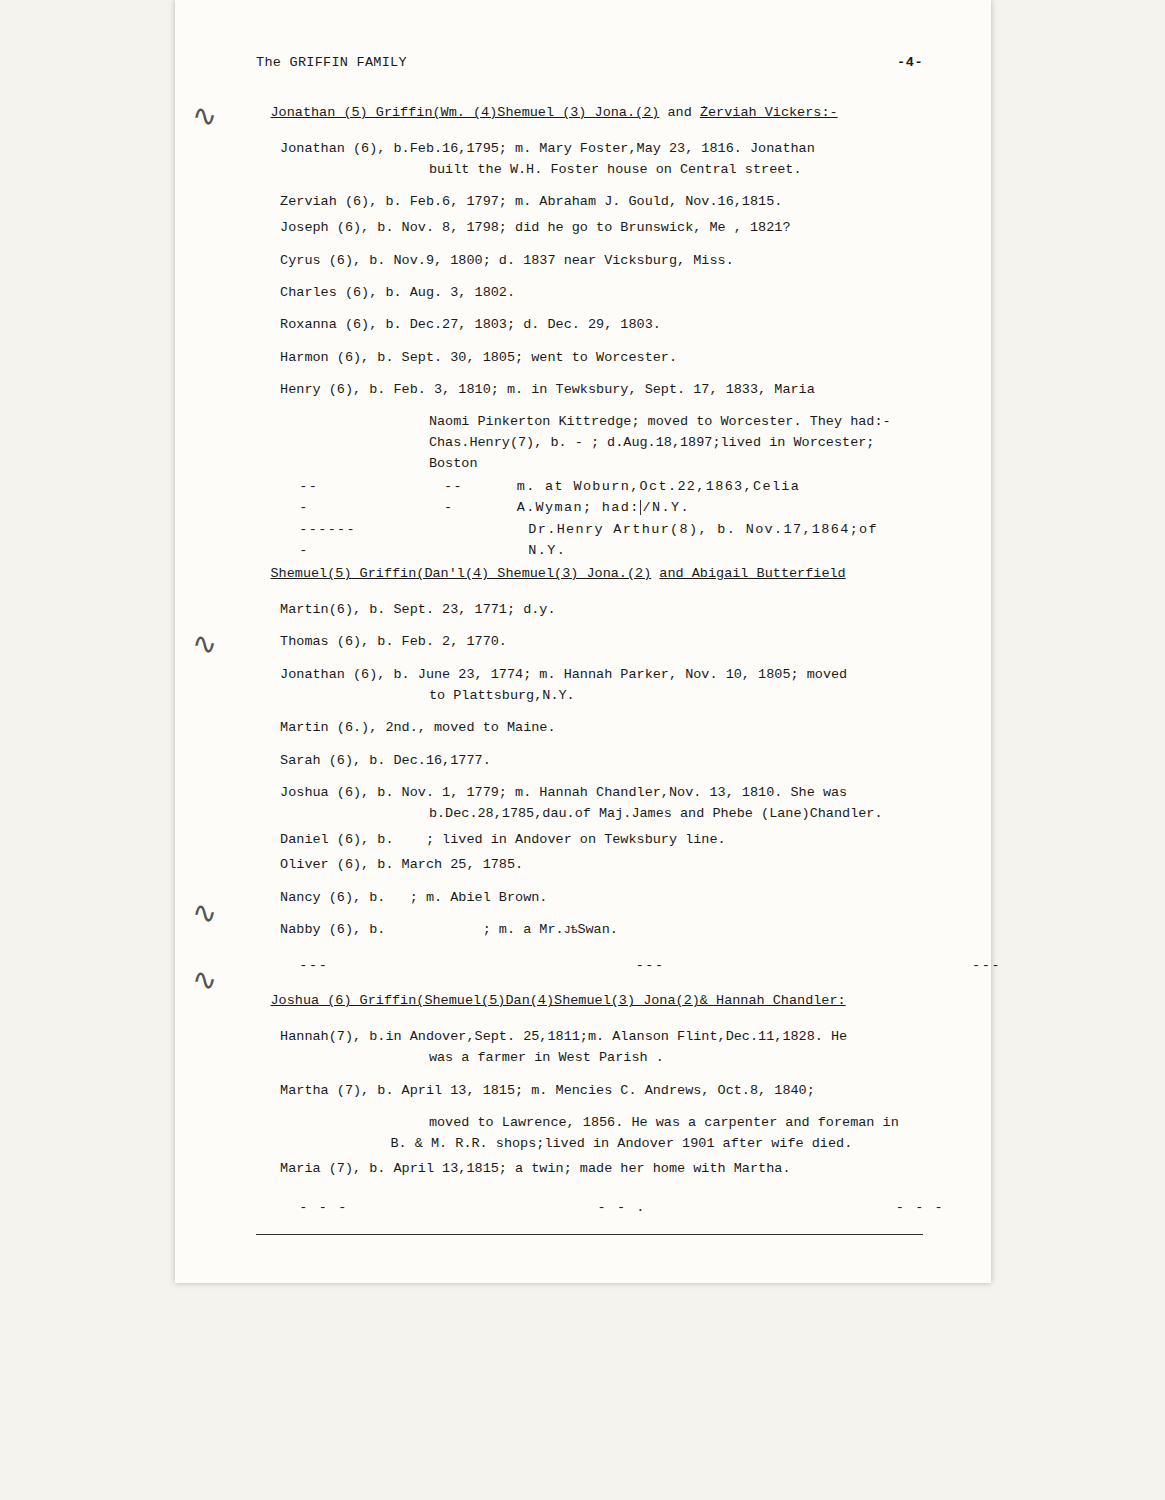∿
∿
∿
∿
The GRIFFIN FAMILY
-4-
Jonathan (5) Griffin(Wm. (4)Shemuel (3) Jona.(2) and Żerviah Vickers:-
Jonathan (6), b.Feb.16,1795; m. Mary Foster,May 23, 1816. Jonathan built the W.H. Foster house on Central street.
Zerviah (6), b. Feb.6, 1797; m. Abraham J. Gould, Nov.16,1815.
Joseph (6), b. Nov. 8, 1798; did he go to Brunswick, Me , 1821?
Cyrus (6), b. Nov.9, 1800; d. 1837 near Vicksburg, Miss.
Charles (6), b. Aug. 3, 1802.
Roxanna (6), b. Dec.27, 1803; d. Dec. 29, 1803.
Harmon (6), b. Sept. 30, 1805; went to Worcester.
Henry (6), b. Feb. 3, 1810; m. in Tewksbury, Sept. 17, 1833, Maria
Naomi Pinkerton Kittredge; moved to Worcester. They had:- Chas.Henry(7), b. - ; d.Aug.18,1897;lived in Worcester; Boston
--- --- m. at Woburn,Oct.22,1863,Celia A.Wyman; had:/N.Y.
------- Dr.Henry Arthur(8), b. Nov.17,1864;of N.Y.
Shemuel(5) Griffin(Dan'l(4) Shemuel(3) Jona.(2) and Abigail Butterfield
Martin(6), b. Sept. 23, 1771; d.y.
Thomas (6), b. Feb. 2, 1770.
Jonathan (6), b. June 23, 1774; m. Hannah Parker, Nov. 10, 1805; moved to Plattsburg,N.Y.
Martin (6.), 2nd., moved to Maine.
Sarah (6), b. Dec.16,1777.
Joshua (6), b. Nov. 1, 1779; m. Hannah Chandler,Nov. 13, 1810. She was b.Dec.28,1785,dau.of Maj.James and Phebe (Lane)Chandler.
Daniel (6), b. ; lived in Andover on Tewksbury line.
Oliver (6), b. March 25, 1785.
Nancy (6), b. ; m. Abiel Brown.
Nabby (6), b. ; m. a Mr.Jѣ Swan.
--- --- ---
Joshua (6) Griffin(Shemuel(5)Dan(4)Shemuel(3) Jona(2)& Hannah Chandler:
Hannah(7), b.in Andover,Sept. 25,1811;m. Alanson Flint,Dec.11,1828. He was a farmer in West Parish .
Martha (7), b. April 13, 1815; m. Mencies C. Andrews, Oct.8, 1840;
moved to Lawrence, 1856. He was a carpenter and foreman in B. & M. R.R. shops;lived in Andover 1901 after wife died.
Maria (7), b. April 13,1815; a twin; made her home with Martha.
- - - - - . - - -